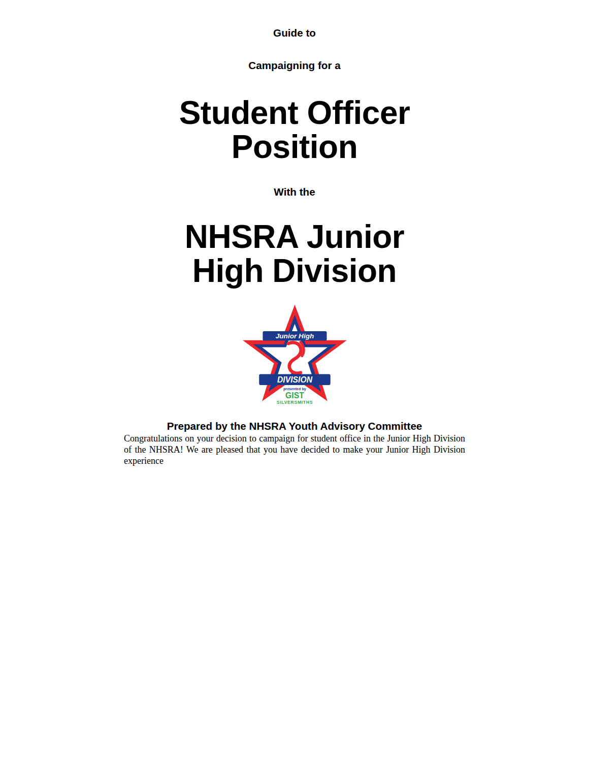Guide to
Campaigning for a
Student Officer
Position
With the
NHSRA Junior
High Division
Junior High DIVISION presented by GIST SILVERSMITHS
Prepared by the NHSRA Youth Advisory Committee
Congratulations on your decision to campaign for student office in the Junior High Division of the NHSRA! We are pleased that you have decided to make your Junior High Division experience